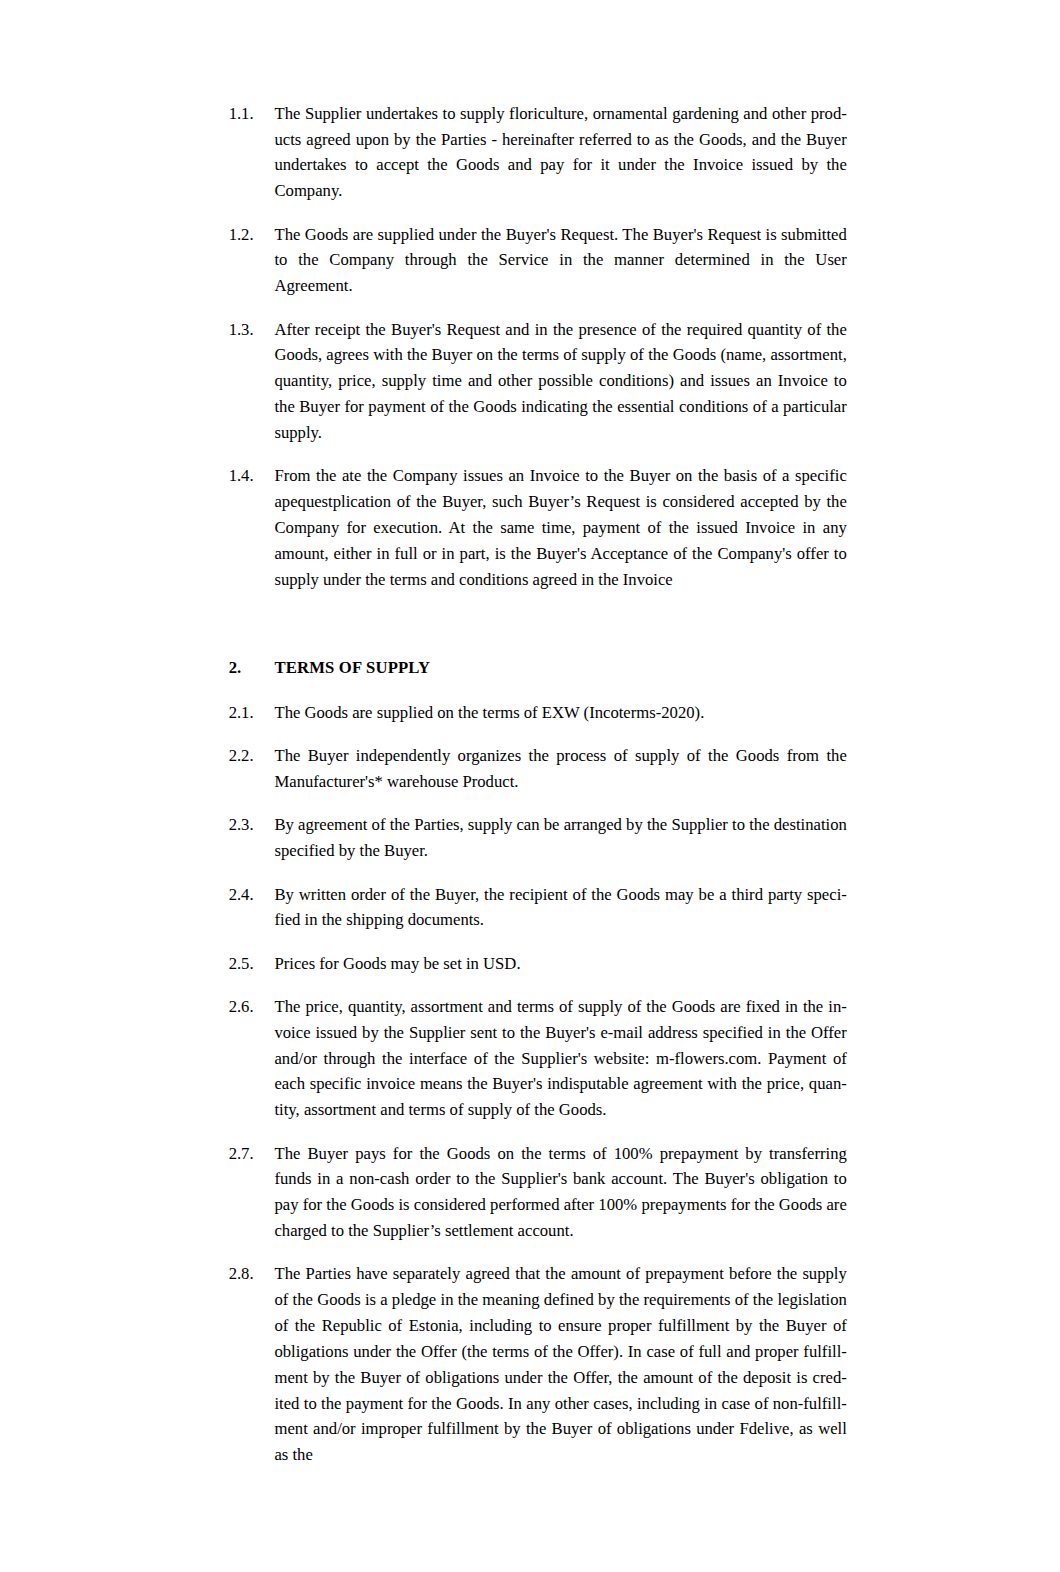1.1. The Supplier undertakes to supply floriculture, ornamental gardening and other products agreed upon by the Parties - hereinafter referred to as the Goods, and the Buyer undertakes to accept the Goods and pay for it under the Invoice issued by the Company.
1.2. The Goods are supplied under the Buyer's Request. The Buyer's Request is submitted to the Company through the Service in the manner determined in the User Agreement.
1.3. After receipt the Buyer's Request and in the presence of the required quantity of the Goods, agrees with the Buyer on the terms of supply of the Goods (name, assortment, quantity, price, supply time and other possible conditions) and issues an Invoice to the Buyer for payment of the Goods indicating the essential conditions of a particular supply.
1.4. From the ate the Company issues an Invoice to the Buyer on the basis of a specific apequestplication of the Buyer, such Buyer’s Request is considered accepted by the Company for execution. At the same time, payment of the issued Invoice in any amount, either in full or in part, is the Buyer's Acceptance of the Company's offer to supply under the terms and conditions agreed in the Invoice
2. TERMS OF SUPPLY
2.1. The Goods are supplied on the terms of EXW (Incoterms-2020).
2.2. The Buyer independently organizes the process of supply of the Goods from the Manufacturer's* warehouse Product.
2.3. By agreement of the Parties, supply can be arranged by the Supplier to the destination specified by the Buyer.
2.4. By written order of the Buyer, the recipient of the Goods may be a third party specified in the shipping documents.
2.5. Prices for Goods may be set in USD.
2.6. The price, quantity, assortment and terms of supply of the Goods are fixed in the invoice issued by the Supplier sent to the Buyer's e-mail address specified in the Offer and/or through the interface of the Supplier's website: m-flowers.com. Payment of each specific invoice means the Buyer's indisputable agreement with the price, quantity, assortment and terms of supply of the Goods.
2.7. The Buyer pays for the Goods on the terms of 100% prepayment by transferring funds in a non-cash order to the Supplier's bank account. The Buyer's obligation to pay for the Goods is considered performed after 100% prepayments for the Goods are charged to the Supplier’s settlement account.
2.8. The Parties have separately agreed that the amount of prepayment before the supply of the Goods is a pledge in the meaning defined by the requirements of the legislation of the Republic of Estonia, including to ensure proper fulfillment by the Buyer of obligations under the Offer (the terms of the Offer). In case of full and proper fulfillment by the Buyer of obligations under the Offer, the amount of the deposit is credited to the payment for the Goods. In any other cases, including in case of non-fulfillment and/or improper fulfillment by the Buyer of obligations under Fdelive, as well as the